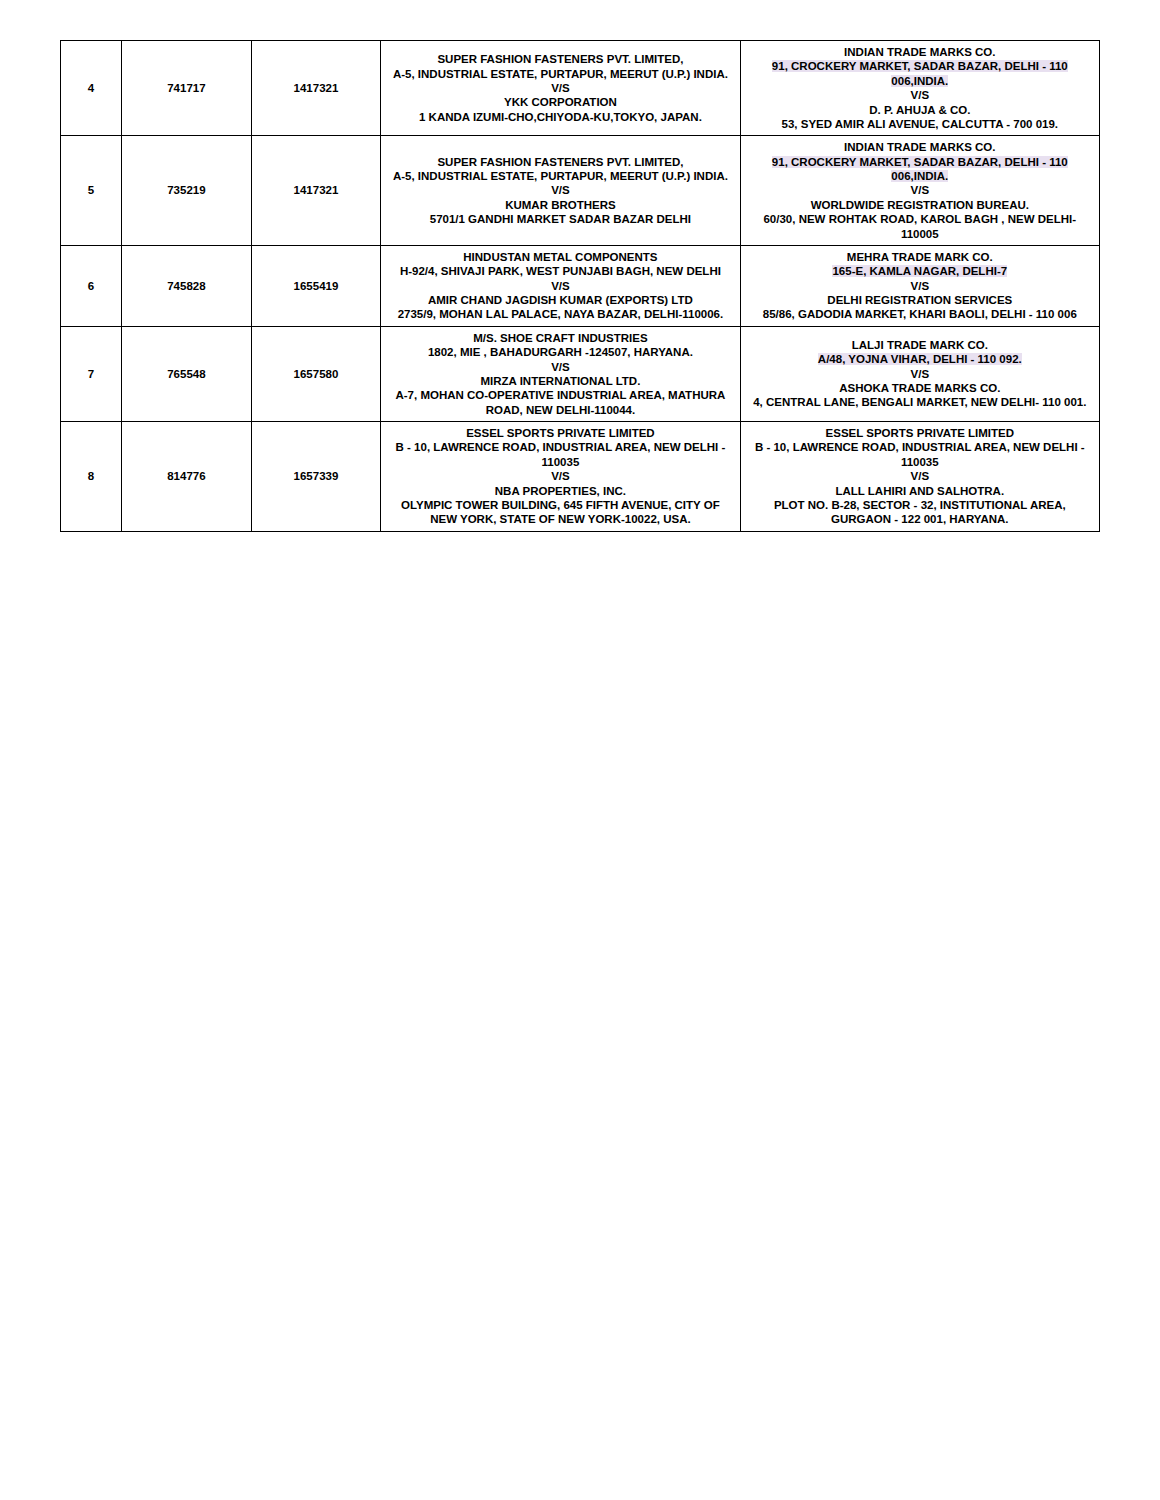| 4 | 741717 | 1417321 | SUPER FASHION FASTENERS PVT. LIMITED, A-5, INDUSTRIAL ESTATE, PURTAPUR, MEERUT (U.P.) INDIA. V/s YKK CORPORATION 1 KANDA IZUMI-CHO,CHIYODA-KU,TOKYO, JAPAN. | INDIAN TRADE MARKS CO. 91, CROCKERY MARKET, SADAR BAZAR, DELHI - 110 006,INDIA. V/s D. P. AHUJA & CO. 53, SYED AMIR ALI AVENUE, CALCUTTA - 700 019. |
| 5 | 735219 | 1417321 | SUPER FASHION FASTENERS PVT. LIMITED, A-5, INDUSTRIAL ESTATE, PURTAPUR, MEERUT (U.P.) INDIA. V/s KUMAR BROTHERS 5701/1 GANDHI MARKET SADAR BAZAR DELHI | INDIAN TRADE MARKS CO. 91, CROCKERY MARKET, SADAR BAZAR, DELHI - 110 006,INDIA. V/s WORLDWIDE REGISTRATION BUREAU. 60/30, NEW ROHTAK ROAD, KAROL BAGH , NEW DELHI-110005 |
| 6 | 745828 | 1655419 | HINDUSTAN METAL COMPONENTS H-92/4, SHIVAJI PARK, WEST PUNJABI BAGH, NEW DELHI V/s AMIR CHAND JAGDISH KUMAR (EXPORTS) LTD 2735/9, MOHAN LAL PALACE, NAYA BAZAR, DELHI-110006. | MEHRA TRADE MARK CO. 165-E, KAMLA NAGAR, DELHI-7 V/s DELHI REGISTRATION SERVICES 85/86, GADODIA MARKET, KHARI BAOLI, DELHI - 110 006 |
| 7 | 765548 | 1657580 | M/S. SHOE CRAFT INDUSTRIES 1802, MIE , BAHADURGARH -124507, HARYANA. V/s MIRZA INTERNATIONAL LTD. A-7, MOHAN CO-OPERATIVE INDUSTRIAL AREA, MATHURA ROAD, NEW DELHI-110044. | LALJI TRADE MARK CO. A/48, YOJNA VIHAR, DELHI - 110 092. V/s ASHOKA TRADE MARKS CO. 4, CENTRAL LANE, BENGALI MARKET, NEW DELHI- 110 001. |
| 8 | 814776 | 1657339 | ESSEL SPORTS PRIVATE LIMITED B - 10, LAWRENCE ROAD, INDUSTRIAL AREA, NEW DELHI - 110035 V/s NBA PROPERTIES, INC. OLYMPIC TOWER BUILDING, 645 FIFTH AVENUE, CITY OF NEW YORK, STATE OF NEW YORK-10022, USA. | ESSEL SPORTS PRIVATE LIMITED B - 10, LAWRENCE ROAD, INDUSTRIAL AREA, NEW DELHI - 110035 V/s LALL LAHIRI AND SALHOTRA. PLOT NO. B-28, SECTOR - 32, INSTITUTIONAL AREA, GURGAON - 122 001, HARYANA. |